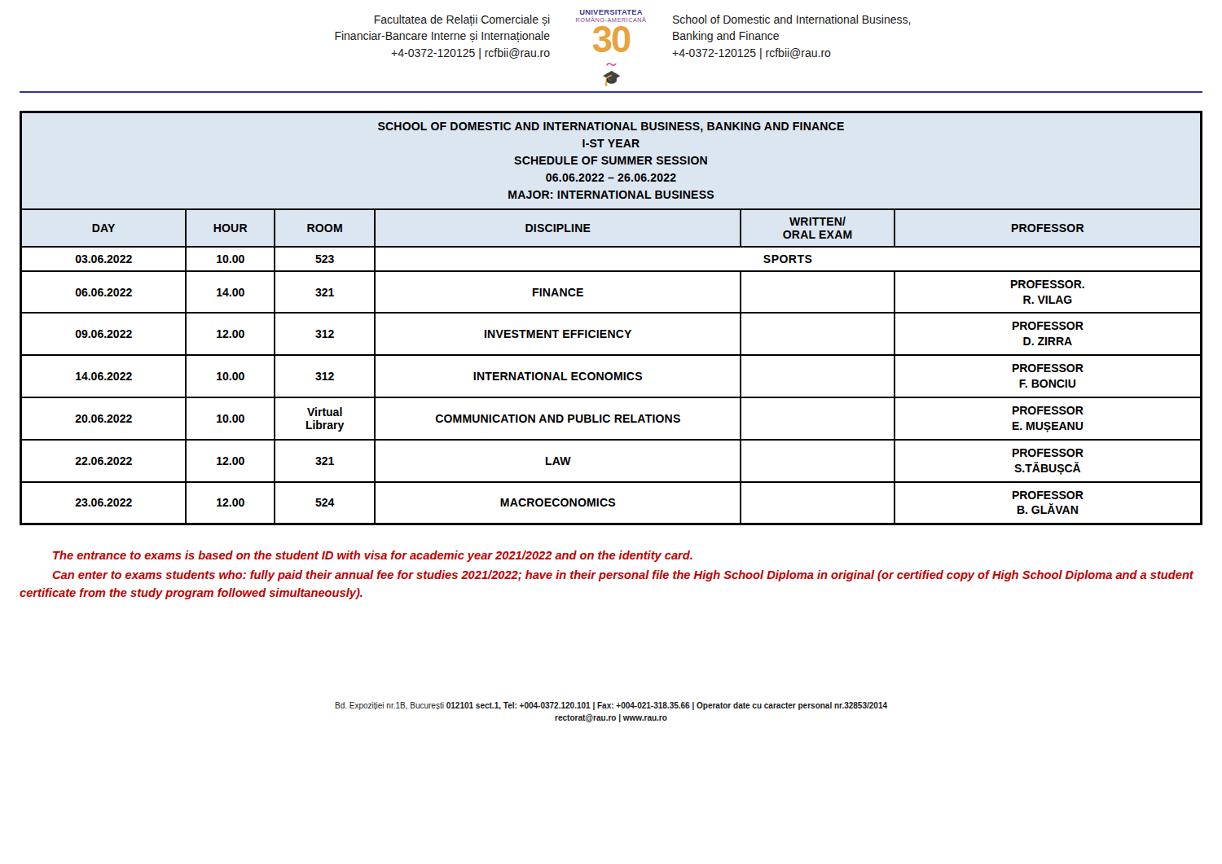Facultatea de Relații Comerciale și
Financiar-Bancare Interne și Internaționale
+4-0372-120125 | rcfbii@rau.ro
UNIVERSITATEA
ROMÂNO-AMERICANĂ
30
～
🎓
School of Domestic and International Business,
Banking and Finance
+4-0372-120125 | rcfbii@rau.ro
| SCHOOL OF DOMESTIC AND INTERNATIONAL BUSINESS, BANKING AND FINANCE I-ST YEAR SCHEDULE OF SUMMER SESSION 06.06.2022 – 26.06.2022 MAJOR: INTERNATIONAL BUSINESS |
| --- |
| DAY | HOUR | ROOM | DISCIPLINE | WRITTEN/ ORAL EXAM | PROFESSOR |
| 03.06.2022 | 10.00 | 523 | SPORTS |
| 06.06.2022 | 14.00 | 321 | FINANCE | | PROFESSOR. R. VILAG |
| 09.06.2022 | 12.00 | 312 | INVESTMENT EFFICIENCY | | PROFESSOR D. ZIRRA |
| 14.06.2022 | 10.00 | 312 | INTERNATIONAL ECONOMICS | | PROFESSOR F. BONCIU |
| 20.06.2022 | 10.00 | Virtual Library | COMMUNICATION AND PUBLIC RELATIONS | | PROFESSOR E. MUȘEANU |
| 22.06.2022 | 12.00 | 321 | LAW | | PROFESSOR S.TĂBUȘCĂ |
| 23.06.2022 | 12.00 | 524 | MACROECONOMICS | | PROFESSOR B. GLĂVAN |
The entrance to exams is based on the student ID with visa for academic year 2021/2022 and on the identity card.
Can enter to exams students who: fully paid their annual fee for studies 2021/2022; have in their personal file the High School Diploma in original (or certified copy of High School Diploma and a student certificate from the study program followed simultaneously).
Bd. Expoziției nr.1B, București 012101 sect.1, Tel: +004-0372.120.101 | Fax: +004-021-318.35.66 | Operator date cu caracter personal nr.32853/2014
rectorat@rau.ro | www.rau.ro